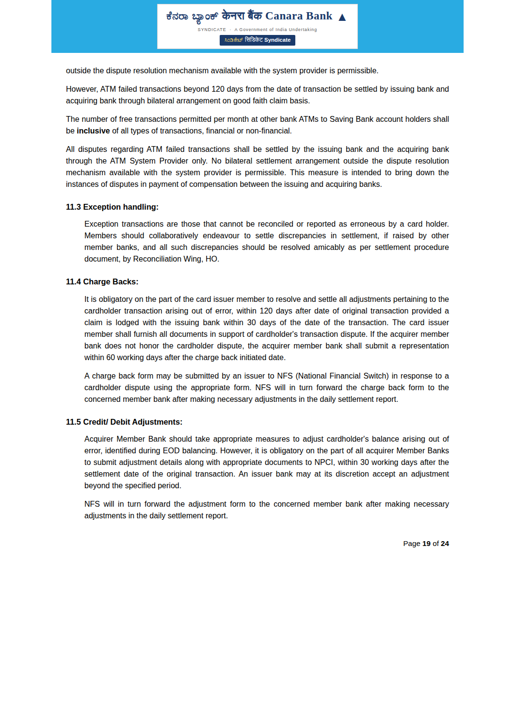ಕೆನರಾ ಬ್ಯಾಂಕ್ केनरा बैंक Canara Bank ▲
SYNDICATE · A Government of India Undertaking
ಸಿಂಡಿಕೇಟ್ सिंडिकेट Syndicate
outside the dispute resolution mechanism available with the system provider is permissible.
However, ATM failed transactions beyond 120 days from the date of transaction be settled by issuing bank and acquiring bank through bilateral arrangement on good faith claim basis.
The number of free transactions permitted per month at other bank ATMs to Saving Bank account holders shall be inclusive of all types of transactions, financial or non-financial.
All disputes regarding ATM failed transactions shall be settled by the issuing bank and the acquiring bank through the ATM System Provider only. No bilateral settlement arrangement outside the dispute resolution mechanism available with the system provider is permissible. This measure is intended to bring down the instances of disputes in payment of compensation between the issuing and acquiring banks.
11.3 Exception handling:
Exception transactions are those that cannot be reconciled or reported as erroneous by a card holder. Members should collaboratively endeavour to settle discrepancies in settlement, if raised by other member banks, and all such discrepancies should be resolved amicably as per settlement procedure document, by Reconciliation Wing, HO.
11.4 Charge Backs:
It is obligatory on the part of the card issuer member to resolve and settle all adjustments pertaining to the cardholder transaction arising out of error, within 120 days after date of original transaction provided a claim is lodged with the issuing bank within 30 days of the date of the transaction. The card issuer member shall furnish all documents in support of cardholder's transaction dispute. If the acquirer member bank does not honor the cardholder dispute, the acquirer member bank shall submit a representation within 60 working days after the charge back initiated date.
A charge back form may be submitted by an issuer to NFS (National Financial Switch) in response to a cardholder dispute using the appropriate form. NFS will in turn forward the charge back form to the concerned member bank after making necessary adjustments in the daily settlement report.
11.5 Credit/ Debit Adjustments:
Acquirer Member Bank should take appropriate measures to adjust cardholder's balance arising out of error, identified during EOD balancing. However, it is obligatory on the part of all acquirer Member Banks to submit adjustment details along with appropriate documents to NPCI, within 30 working days after the settlement date of the original transaction. An issuer bank may at its discretion accept an adjustment beyond the specified period.
NFS will in turn forward the adjustment form to the concerned member bank after making necessary adjustments in the daily settlement report.
Page 19 of 24